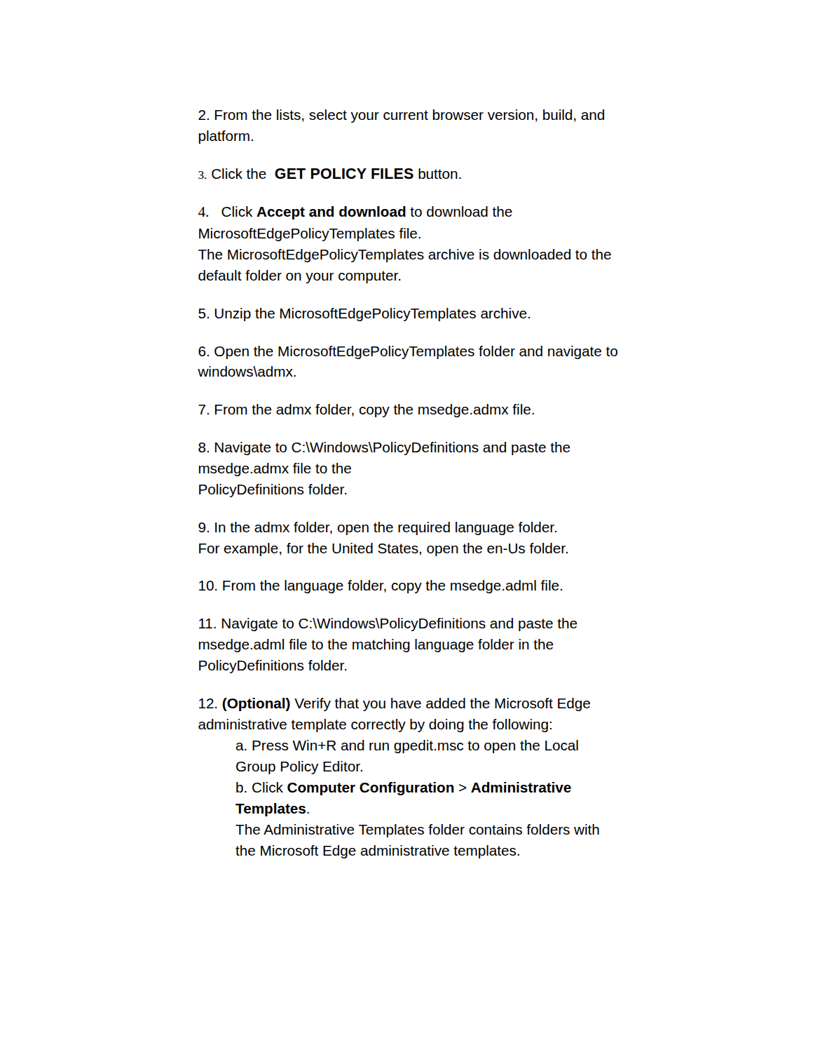2. From the lists, select your current browser version, build, and platform.
3. Click the GET POLICY FILES button.
4. Click Accept and download to download the MicrosoftEdgePolicyTemplates file.
The MicrosoftEdgePolicyTemplates archive is downloaded to the default folder on your computer.
5. Unzip the MicrosoftEdgePolicyTemplates archive.
6. Open the MicrosoftEdgePolicyTemplates folder and navigate to windows\admx.
7. From the admx folder, copy the msedge.admx file.
8. Navigate to C:\Windows\PolicyDefinitions and paste the msedge.admx file to the
PolicyDefinitions folder.
9. In the admx folder, open the required language folder.
For example, for the United States, open the en-Us folder.
10. From the language folder, copy the msedge.adml file.
11. Navigate to C:\Windows\PolicyDefinitions and paste the msedge.adml file to the matching language folder in the PolicyDefinitions folder.
12. (Optional) Verify that you have added the Microsoft Edge administrative template correctly by doing the following:
a. Press Win+R and run gpedit.msc to open the Local Group Policy Editor.
b. Click Computer Configuration > Administrative Templates.
The Administrative Templates folder contains folders with the Microsoft Edge administrative templates.